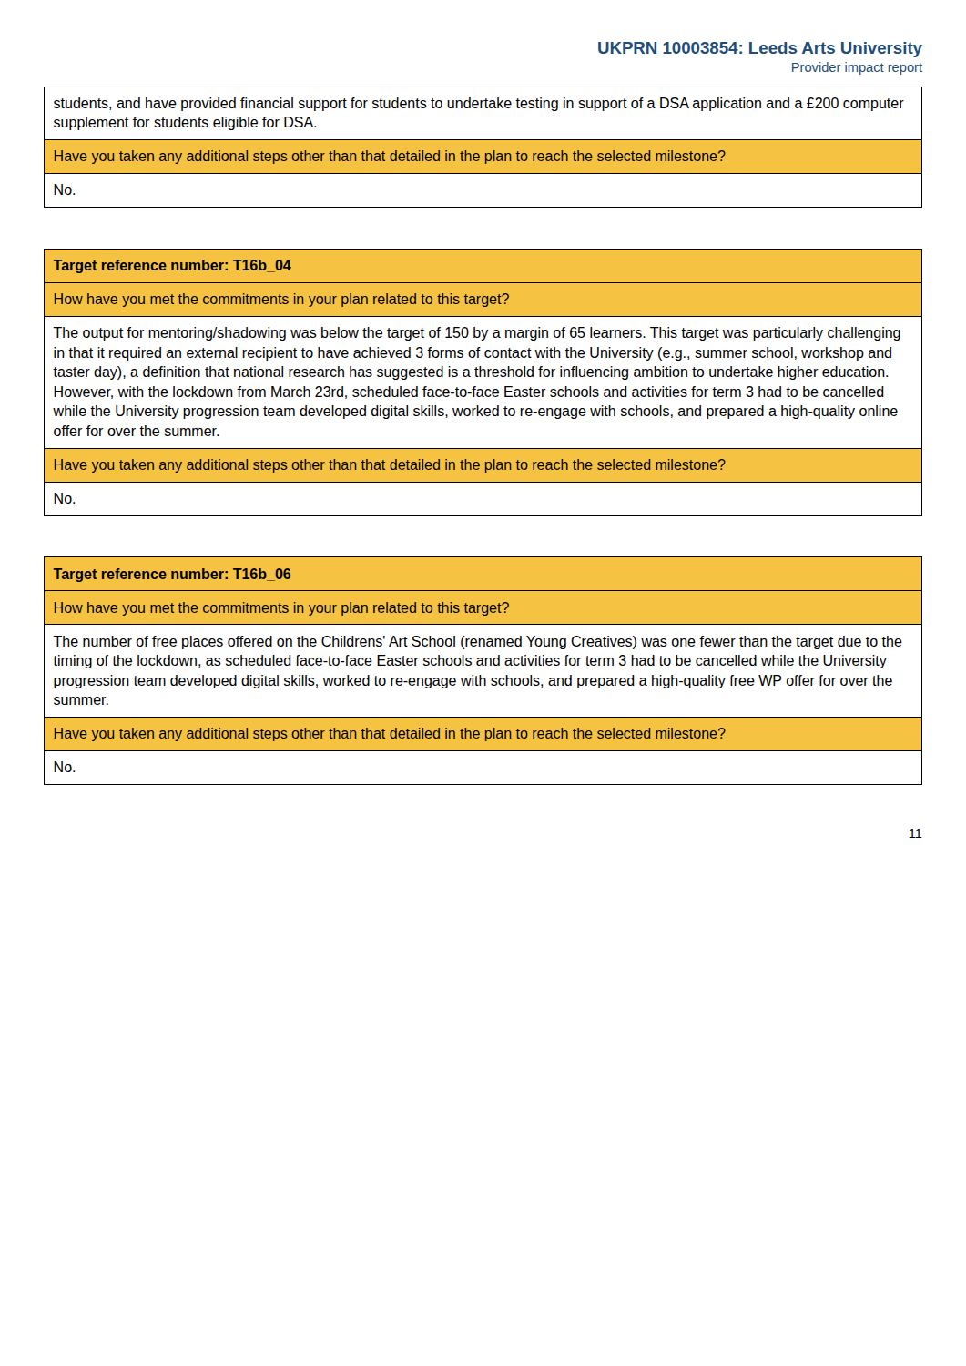UKPRN 10003854: Leeds Arts University
Provider impact report
| students, and have provided financial support for students to undertake testing in support of a DSA application and a £200 computer supplement for students eligible for DSA. |
| Have you taken any additional steps other than that detailed in the plan to reach the selected milestone? |
| No. |
| Target reference number: T16b_04 |
| How have you met the commitments in your plan related to this target? |
| The output for mentoring/shadowing was below the target of 150 by a margin of 65 learners. This target was particularly challenging in that it required an external recipient to have achieved 3 forms of contact with the University (e.g., summer school, workshop and taster day), a definition that national research has suggested is a threshold for influencing ambition to undertake higher education. However, with the lockdown from March 23rd, scheduled face-to-face Easter schools and activities for term 3 had to be cancelled while the University progression team developed digital skills, worked to re-engage with schools, and prepared a high-quality online offer for over the summer. |
| Have you taken any additional steps other than that detailed in the plan to reach the selected milestone? |
| No. |
| Target reference number: T16b_06 |
| How have you met the commitments in your plan related to this target? |
| The number of free places offered on the Childrens' Art School (renamed Young Creatives) was one fewer than the target due to the timing of the lockdown, as scheduled face-to-face Easter schools and activities for term 3 had to be cancelled while the University progression team developed digital skills, worked to re-engage with schools, and prepared a high-quality free WP offer for over the summer. |
| Have you taken any additional steps other than that detailed in the plan to reach the selected milestone? |
| No. |
11